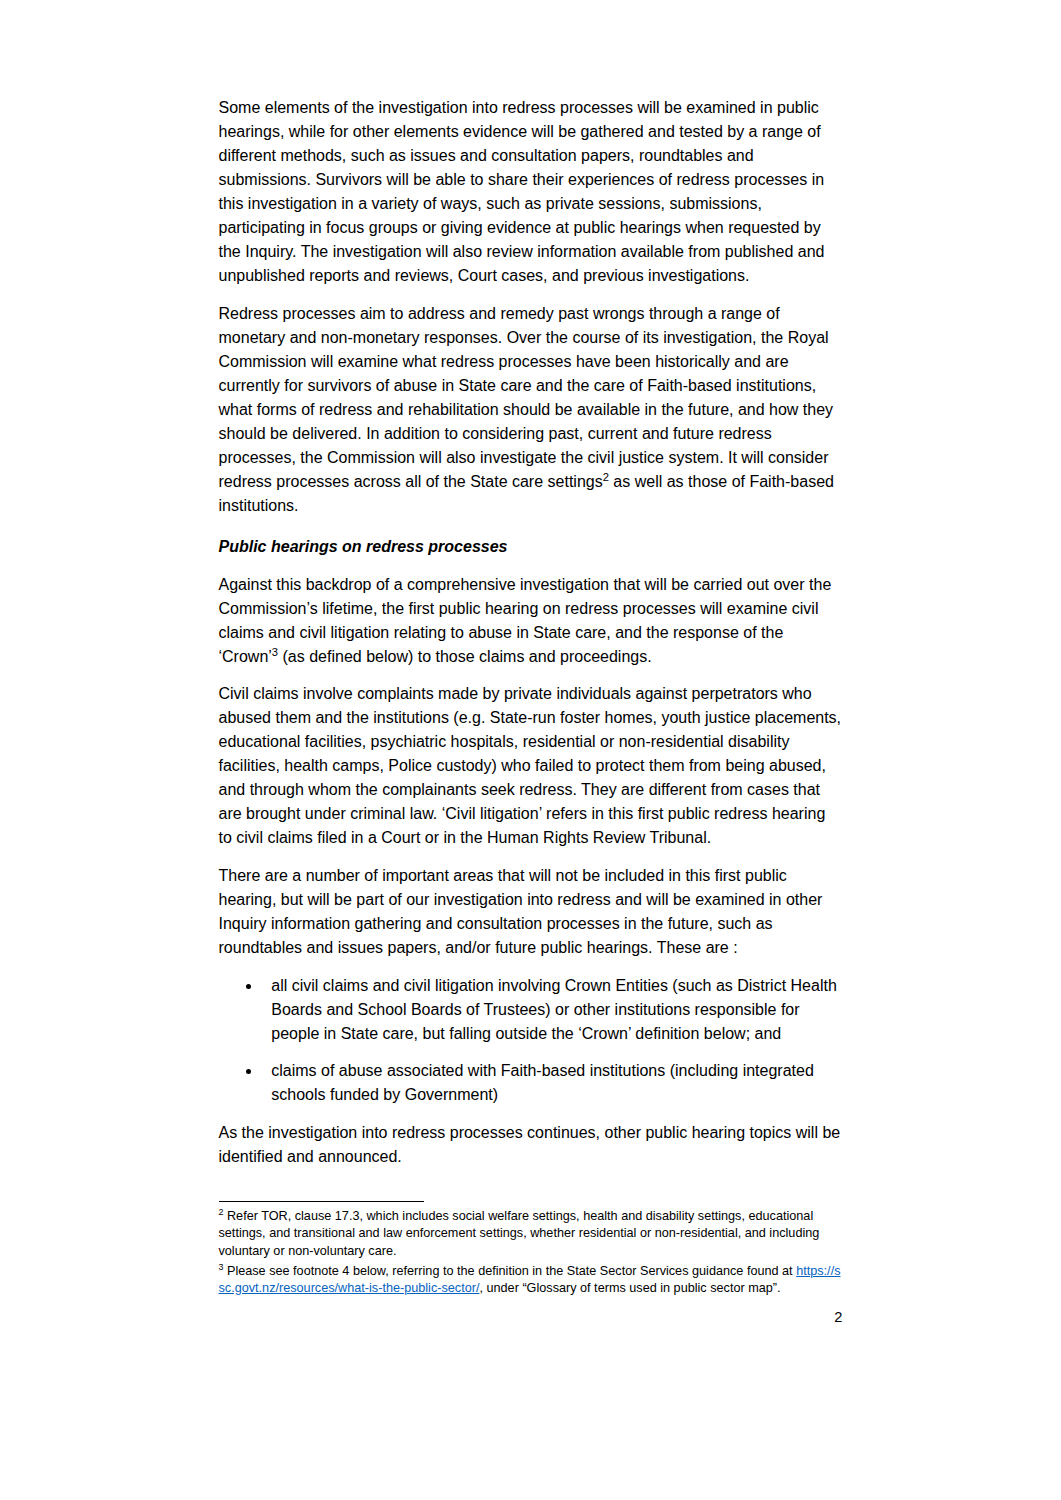Some elements of the investigation into redress processes will be examined in public hearings, while for other elements evidence will be gathered and tested by a range of different methods, such as issues and consultation papers, roundtables and submissions. Survivors will be able to share their experiences of redress processes in this investigation in a variety of ways, such as private sessions, submissions, participating in focus groups or giving evidence at public hearings when requested by the Inquiry. The investigation will also review information available from published and unpublished reports and reviews, Court cases, and previous investigations.
Redress processes aim to address and remedy past wrongs through a range of monetary and non-monetary responses. Over the course of its investigation, the Royal Commission will examine what redress processes have been historically and are currently for survivors of abuse in State care and the care of Faith-based institutions, what forms of redress and rehabilitation should be available in the future, and how they should be delivered. In addition to considering past, current and future redress processes, the Commission will also investigate the civil justice system. It will consider redress processes across all of the State care settings2 as well as those of Faith-based institutions.
Public hearings on redress processes
Against this backdrop of a comprehensive investigation that will be carried out over the Commission’s lifetime, the first public hearing on redress processes will examine civil claims and civil litigation relating to abuse in State care, and the response of the ‘Crown’3 (as defined below) to those claims and proceedings.
Civil claims involve complaints made by private individuals against perpetrators who abused them and the institutions (e.g. State-run foster homes, youth justice placements, educational facilities, psychiatric hospitals, residential or non-residential disability facilities, health camps, Police custody) who failed to protect them from being abused, and through whom the complainants seek redress. They are different from cases that are brought under criminal law. ‘Civil litigation’ refers in this first public redress hearing to civil claims filed in a Court or in the Human Rights Review Tribunal.
There are a number of important areas that will not be included in this first public hearing, but will be part of our investigation into redress and will be examined in other Inquiry information gathering and consultation processes in the future, such as roundtables and issues papers, and/or future public hearings. These are :
all civil claims and civil litigation involving Crown Entities (such as District Health Boards and School Boards of Trustees) or other institutions responsible for people in State care, but falling outside the ‘Crown’ definition below; and
claims of abuse associated with Faith-based institutions (including integrated schools funded by Government)
As the investigation into redress processes continues, other public hearing topics will be identified and announced.
2 Refer TOR, clause 17.3, which includes social welfare settings, health and disability settings, educational settings, and transitional and law enforcement settings, whether residential or non-residential, and including voluntary or non-voluntary care.
3 Please see footnote 4 below, referring to the definition in the State Sector Services guidance found at https://ssc.govt.nz/resources/what-is-the-public-sector/, under “Glossary of terms used in public sector map”.
2